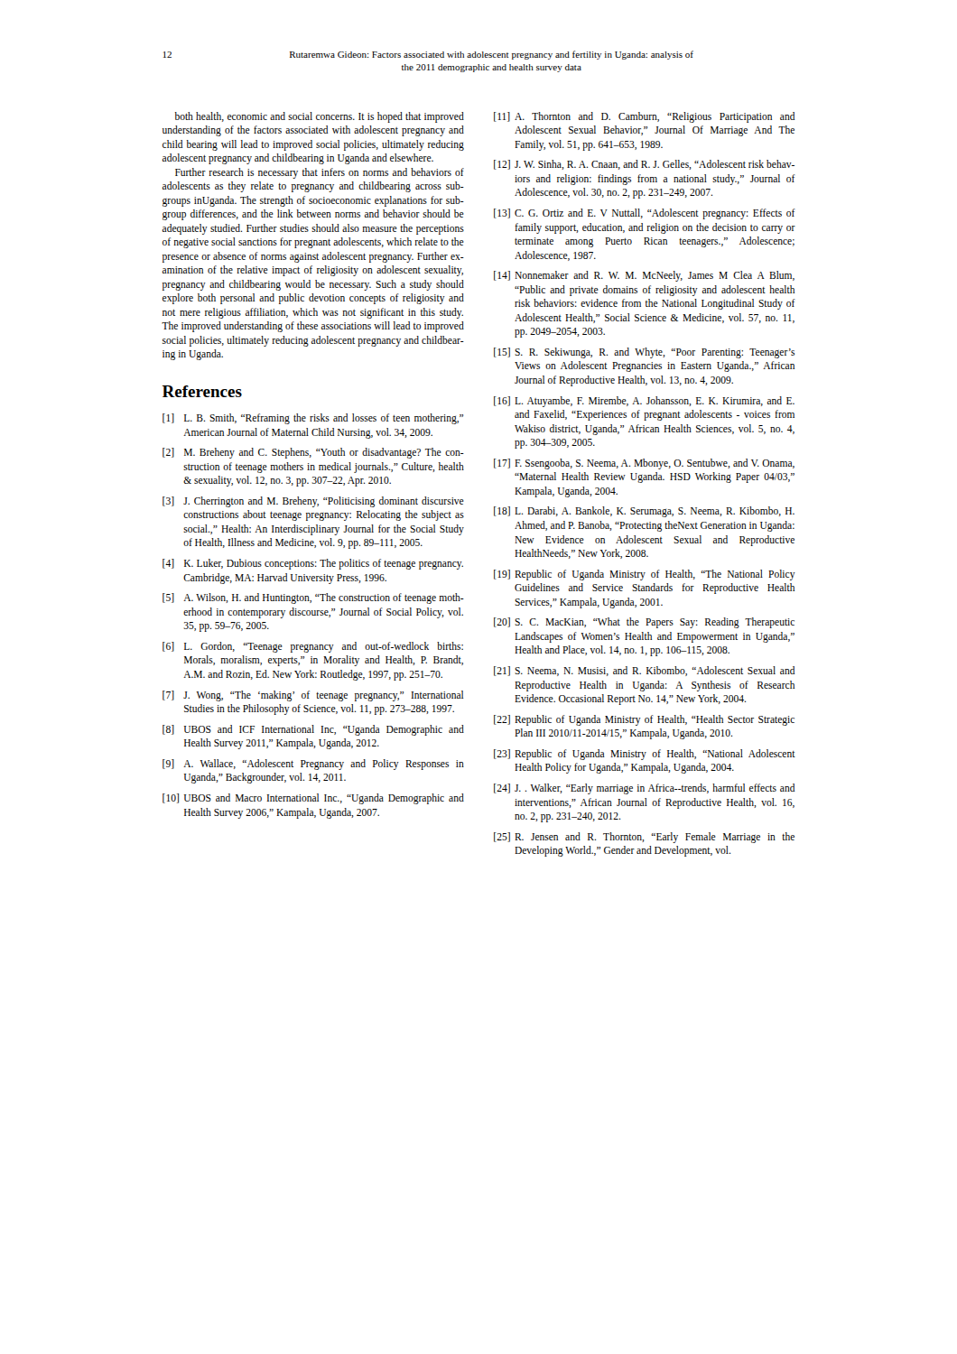12
Rutaremwa Gideon: Factors associated with adolescent pregnancy and fertility in Uganda: analysis of
the 2011 demographic and health survey data
both health, economic and social concerns. It is hoped that improved understanding of the factors associated with adolescent pregnancy and child bearing will lead to improved social policies, ultimately reducing adolescent pregnancy and childbearing in Uganda and elsewhere.
Further research is necessary that infers on norms and behaviors of adolescents as they relate to pregnancy and childbearing across subgroups inUganda. The strength of socioeconomic explanations for subgroup differences, and the link between norms and behavior should be adequately studied. Further studies should also measure the perceptions of negative social sanctions for pregnant adolescents, which relate to the presence or absence of norms against adolescent pregnancy. Further examination of the relative impact of religiosity on adolescent sexuality, pregnancy and childbearing would be necessary. Such a study should explore both personal and public devotion concepts of religiosity and not mere religious affiliation, which was not significant in this study. The improved understanding of these associations will lead to improved social policies, ultimately reducing adolescent pregnancy and childbearing in Uganda.
References
[1] L. B. Smith, “Reframing the risks and losses of teen mothering,” American Journal of Maternal Child Nursing, vol. 34, 2009.
[2] M. Breheny and C. Stephens, “Youth or disadvantage? The construction of teenage mothers in medical journals.,” Culture, health & sexuality, vol. 12, no. 3, pp. 307–22, Apr. 2010.
[3] J. Cherrington and M. Breheny, “Politicising dominant discursive constructions about teenage pregnancy: Relocating the subject as social.,” Health: An Interdisciplinary Journal for the Social Study of Health, Illness and Medicine, vol. 9, pp. 89–111, 2005.
[4] K. Luker, Dubious conceptions: The politics of teenage pregnancy. Cambridge, MA: Harvad University Press, 1996.
[5] A. Wilson, H. and Huntington, “The construction of teenage motherhood in contemporary discourse,” Journal of Social Policy, vol. 35, pp. 59–76, 2005.
[6] L. Gordon, “Teenage pregnancy and out-of-wedlock births: Morals, moralism, experts,” in Morality and Health, P. Brandt, A.M. and Rozin, Ed. New York: Routledge, 1997, pp. 251–70.
[7] J. Wong, “The ‘making’ of teenage pregnancy,” International Studies in the Philosophy of Science, vol. 11, pp. 273–288, 1997.
[8] UBOS and ICF International Inc, “Uganda Demographic and Health Survey 2011,” Kampala, Uganda, 2012.
[9] A. Wallace, “Adolescent Pregnancy and Policy Responses in Uganda,” Backgrounder, vol. 14, 2011.
[10] UBOS and Macro International Inc., “Uganda Demographic and Health Survey 2006,” Kampala, Uganda, 2007.
[11] A. Thornton and D. Camburn, “Religious Participation and Adolescent Sexual Behavior,” Journal Of Marriage And The Family, vol. 51, pp. 641–653, 1989.
[12] J. W. Sinha, R. A. Cnaan, and R. J. Gelles, “Adolescent risk behaviors and religion: findings from a national study.,” Journal of Adolescence, vol. 30, no. 2, pp. 231–249, 2007.
[13] C. G. Ortiz and E. V Nuttall, “Adolescent pregnancy: Effects of family support, education, and religion on the decision to carry or terminate among Puerto Rican teenagers.,” Adolescence; Adolescence, 1987.
[14] Nonnemaker and R. W. M. McNeely, James M Clea A Blum, “Public and private domains of religiosity and adolescent health risk behaviors: evidence from the National Longitudinal Study of Adolescent Health,” Social Science & Medicine, vol. 57, no. 11, pp. 2049–2054, 2003.
[15] S. R. Sekiwunga, R. and Whyte, “Poor Parenting: Teenager’s Views on Adolescent Pregnancies in Eastern Uganda.,” African Journal of Reproductive Health, vol. 13, no. 4, 2009.
[16] L. Atuyambe, F. Mirembe, A. Johansson, E. K. Kirumira, and E. and Faxelid, “Experiences of pregnant adolescents - voices from Wakiso district, Uganda,” African Health Sciences, vol. 5, no. 4, pp. 304–309, 2005.
[17] F. Ssengooba, S. Neema, A. Mbonye, O. Sentubwe, and V. Onama, “Maternal Health Review Uganda. HSD Working Paper 04/03,” Kampala, Uganda, 2004.
[18] L. Darabi, A. Bankole, K. Serumaga, S. Neema, R. Kibombo, H. Ahmed, and P. Banoba, “Protecting theNext Generation in Uganda: New Evidence on Adolescent Sexual and Reproductive HealthNeeds,” New York, 2008.
[19] Republic of Uganda Ministry of Health, “The National Policy Guidelines and Service Standards for Reproductive Health Services,” Kampala, Uganda, 2001.
[20] S. C. MacKian, “What the Papers Say: Reading Therapeutic Landscapes of Women’s Health and Empowerment in Uganda,” Health and Place, vol. 14, no. 1, pp. 106–115, 2008.
[21] S. Neema, N. Musisi, and R. Kibombo, “Adolescent Sexual and Reproductive Health in Uganda: A Synthesis of Research Evidence. Occasional Report No. 14,” New York, 2004.
[22] Republic of Uganda Ministry of Health, “Health Sector Strategic Plan III 2010/11-2014/15,” Kampala, Uganda, 2010.
[23] Republic of Uganda Ministry of Health, “National Adolescent Health Policy for Uganda,” Kampala, Uganda, 2004.
[24] J. . Walker, “Early marriage in Africa--trends, harmful effects and interventions,” African Journal of Reproductive Health, vol. 16, no. 2, pp. 231–240, 2012.
[25] R. Jensen and R. Thornton, “Early Female Marriage in the Developing World.,” Gender and Development, vol.